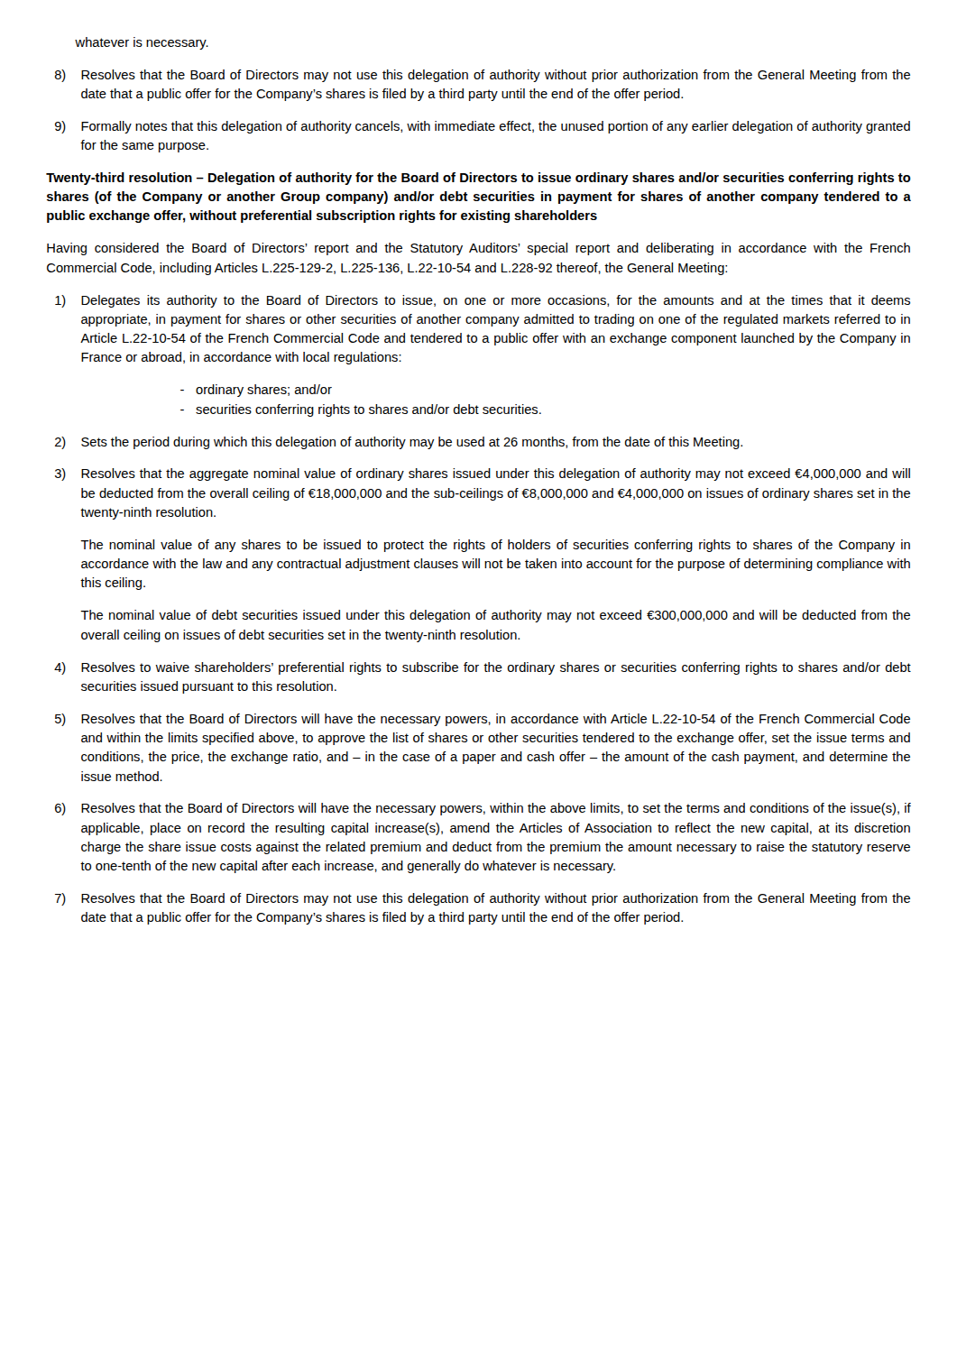whatever is necessary.
Resolves that the Board of Directors may not use this delegation of authority without prior authorization from the General Meeting from the date that a public offer for the Company’s shares is filed by a third party until the end of the offer period.
Formally notes that this delegation of authority cancels, with immediate effect, the unused portion of any earlier delegation of authority granted for the same purpose.
Twenty-third resolution – Delegation of authority for the Board of Directors to issue ordinary shares and/or securities conferring rights to shares (of the Company or another Group company) and/or debt securities in payment for shares of another company tendered to a public exchange offer, without preferential subscription rights for existing shareholders
Having considered the Board of Directors’ report and the Statutory Auditors’ special report and deliberating in accordance with the French Commercial Code, including Articles L.225-129-2, L.225-136, L.22-10-54 and L.228-92 thereof, the General Meeting:
Delegates its authority to the Board of Directors to issue, on one or more occasions, for the amounts and at the times that it deems appropriate, in payment for shares or other securities of another company admitted to trading on one of the regulated markets referred to in Article L.22-10-54 of the French Commercial Code and tendered to a public offer with an exchange component launched by the Company in France or abroad, in accordance with local regulations:
ordinary shares; and/or
securities conferring rights to shares and/or debt securities.
Sets the period during which this delegation of authority may be used at 26 months, from the date of this Meeting.
Resolves that the aggregate nominal value of ordinary shares issued under this delegation of authority may not exceed €4,000,000 and will be deducted from the overall ceiling of €18,000,000 and the sub-ceilings of €8,000,000 and €4,000,000 on issues of ordinary shares set in the twenty-ninth resolution.
The nominal value of any shares to be issued to protect the rights of holders of securities conferring rights to shares of the Company in accordance with the law and any contractual adjustment clauses will not be taken into account for the purpose of determining compliance with this ceiling.
The nominal value of debt securities issued under this delegation of authority may not exceed €300,000,000 and will be deducted from the overall ceiling on issues of debt securities set in the twenty-ninth resolution.
Resolves to waive shareholders’ preferential rights to subscribe for the ordinary shares or securities conferring rights to shares and/or debt securities issued pursuant to this resolution.
Resolves that the Board of Directors will have the necessary powers, in accordance with Article L.22-10-54 of the French Commercial Code and within the limits specified above, to approve the list of shares or other securities tendered to the exchange offer, set the issue terms and conditions, the price, the exchange ratio, and – in the case of a paper and cash offer – the amount of the cash payment, and determine the issue method.
Resolves that the Board of Directors will have the necessary powers, within the above limits, to set the terms and conditions of the issue(s), if applicable, place on record the resulting capital increase(s), amend the Articles of Association to reflect the new capital, at its discretion charge the share issue costs against the related premium and deduct from the premium the amount necessary to raise the statutory reserve to one-tenth of the new capital after each increase, and generally do whatever is necessary.
Resolves that the Board of Directors may not use this delegation of authority without prior authorization from the General Meeting from the date that a public offer for the Company’s shares is filed by a third party until the end of the offer period.